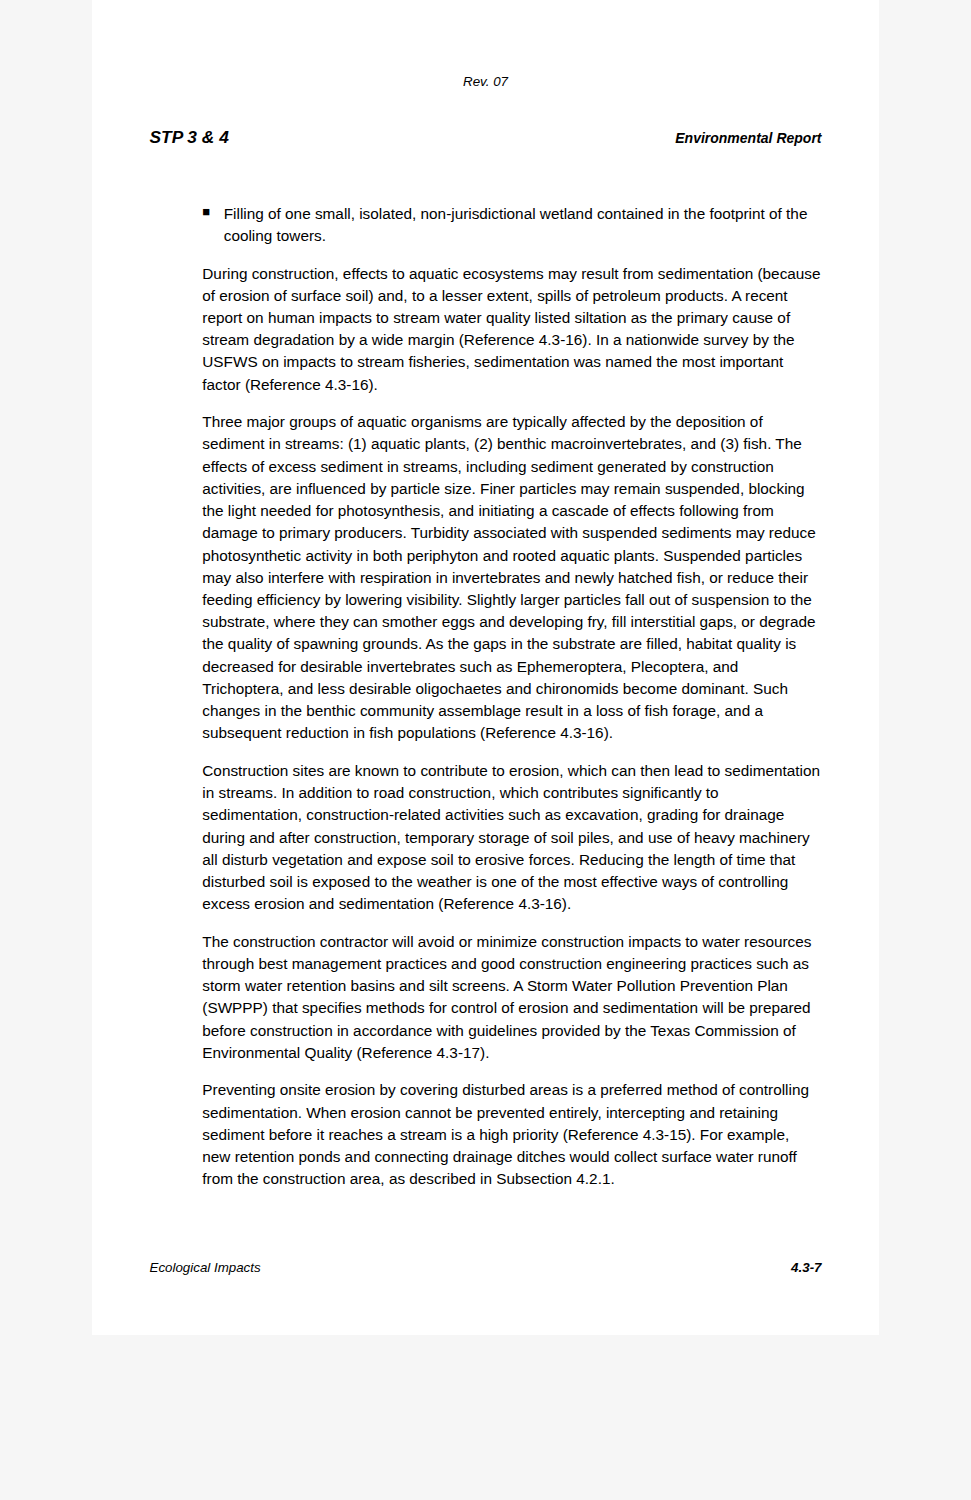Rev. 07
STP 3 & 4 Environmental Report
Filling of one small, isolated, non-jurisdictional wetland contained in the footprint of the cooling towers.
During construction, effects to aquatic ecosystems may result from sedimentation (because of erosion of surface soil) and, to a lesser extent, spills of petroleum products. A recent report on human impacts to stream water quality listed siltation as the primary cause of stream degradation by a wide margin (Reference 4.3-16). In a nationwide survey by the USFWS on impacts to stream fisheries, sedimentation was named the most important factor (Reference 4.3-16).
Three major groups of aquatic organisms are typically affected by the deposition of sediment in streams: (1) aquatic plants, (2) benthic macroinvertebrates, and (3) fish. The effects of excess sediment in streams, including sediment generated by construction activities, are influenced by particle size. Finer particles may remain suspended, blocking the light needed for photosynthesis, and initiating a cascade of effects following from damage to primary producers. Turbidity associated with suspended sediments may reduce photosynthetic activity in both periphyton and rooted aquatic plants. Suspended particles may also interfere with respiration in invertebrates and newly hatched fish, or reduce their feeding efficiency by lowering visibility. Slightly larger particles fall out of suspension to the substrate, where they can smother eggs and developing fry, fill interstitial gaps, or degrade the quality of spawning grounds. As the gaps in the substrate are filled, habitat quality is decreased for desirable invertebrates such as Ephemeroptera, Plecoptera, and Trichoptera, and less desirable oligochaetes and chironomids become dominant. Such changes in the benthic community assemblage result in a loss of fish forage, and a subsequent reduction in fish populations (Reference 4.3-16).
Construction sites are known to contribute to erosion, which can then lead to sedimentation in streams. In addition to road construction, which contributes significantly to sedimentation, construction-related activities such as excavation, grading for drainage during and after construction, temporary storage of soil piles, and use of heavy machinery all disturb vegetation and expose soil to erosive forces. Reducing the length of time that disturbed soil is exposed to the weather is one of the most effective ways of controlling excess erosion and sedimentation (Reference 4.3-16).
The construction contractor will avoid or minimize construction impacts to water resources through best management practices and good construction engineering practices such as storm water retention basins and silt screens. A Storm Water Pollution Prevention Plan (SWPPP) that specifies methods for control of erosion and sedimentation will be prepared before construction in accordance with guidelines provided by the Texas Commission of Environmental Quality (Reference 4.3-17).
Preventing onsite erosion by covering disturbed areas is a preferred method of controlling sedimentation. When erosion cannot be prevented entirely, intercepting and retaining sediment before it reaches a stream is a high priority (Reference 4.3-15). For example, new retention ponds and connecting drainage ditches would collect surface water runoff from the construction area, as described in Subsection 4.2.1.
Ecological Impacts 4.3-7